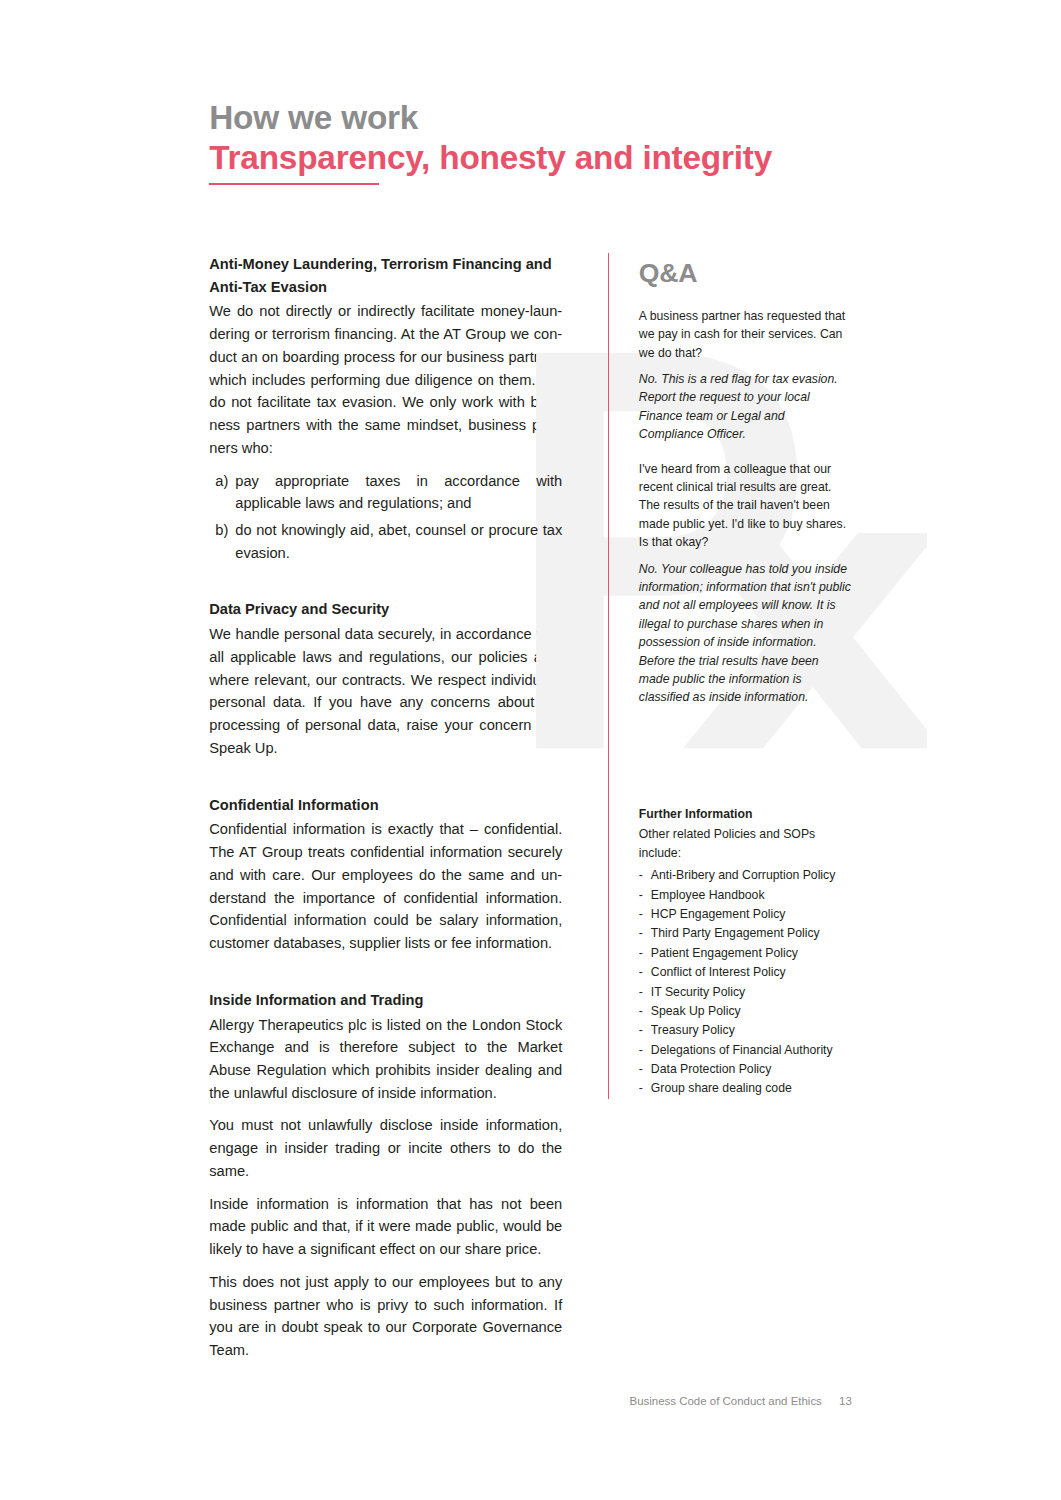℞
How we work Transparency, honesty and integrity
Anti-Money Laundering, Terrorism Financing and Anti-Tax Evasion
We do not directly or indirectly facilitate money-laundering or terrorism financing. At the AT Group we conduct an on boarding process for our business partners which includes performing due diligence on them. We do not facilitate tax evasion. We only work with business partners with the same mindset, business partners who:
a) pay appropriate taxes in accordance with applicable laws and regulations; and
b) do not knowingly aid, abet, counsel or procure tax evasion.
Data Privacy and Security
We handle personal data securely, in accordance with all applicable laws and regulations, our policies and, where relevant, our contracts. We respect individual's personal data. If you have any concerns about the processing of personal data, raise your concern and Speak Up.
Confidential Information
Confidential information is exactly that – confidential. The AT Group treats confidential information securely and with care. Our employees do the same and understand the importance of confidential information. Confidential information could be salary information, customer databases, supplier lists or fee information.
Inside Information and Trading
Allergy Therapeutics plc is listed on the London Stock Exchange and is therefore subject to the Market Abuse Regulation which prohibits insider dealing and the unlawful disclosure of inside information.
You must not unlawfully disclose inside information, engage in insider trading or incite others to do the same.
Inside information is information that has not been made public and that, if it were made public, would be likely to have a significant effect on our share price.
This does not just apply to our employees but to any business partner who is privy to such information. If you are in doubt speak to our Corporate Governance Team.
Q&A
A business partner has requested that we pay in cash for their services. Can we do that?
No. This is a red flag for tax evasion. Report the request to your local Finance team or Legal and Compliance Officer.
I've heard from a colleague that our recent clinical trial results are great. The results of the trail haven't been made public yet. I'd like to buy shares. Is that okay?
No. Your colleague has told you inside information; information that isn't public and not all employees will know. It is illegal to purchase shares when in possession of inside information. Before the trial results have been made public the information is classified as inside information.
Further Information
Other related Policies and SOPs include:
Anti-Bribery and Corruption Policy
Employee Handbook
HCP Engagement Policy
Third Party Engagement Policy
Patient Engagement Policy
Conflict of Interest Policy
IT Security Policy
Speak Up Policy
Treasury Policy
Delegations of Financial Authority
Data Protection Policy
Group share dealing code
Business Code of Conduct and Ethics 13